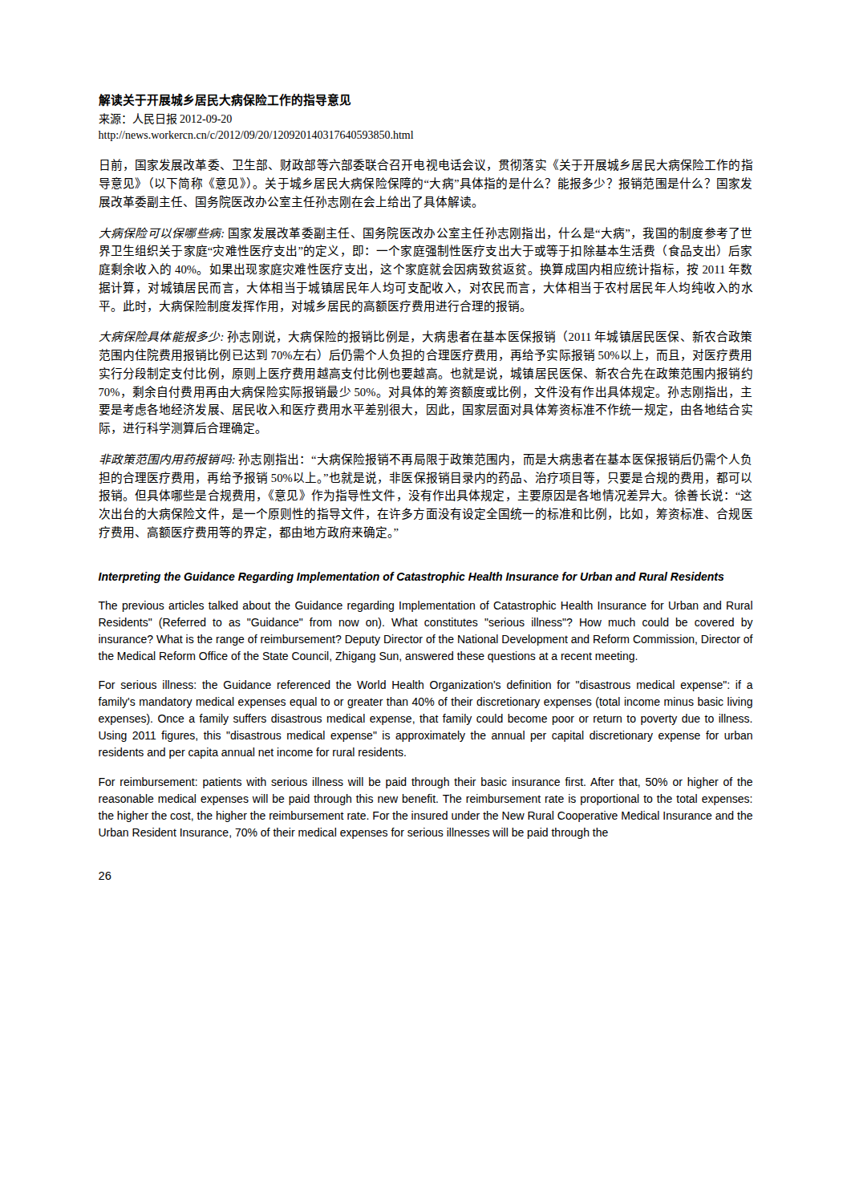解读关于开展城乡居民大病保险工作的指导意见
来源：人民日报 2012-09-20
http://news.workercn.cn/c/2012/09/20/120920140317640593850.html
日前，国家发展改革委、卫生部、财政部等六部委联合召开电视电话会议，贯彻落实《关于开展城乡居民大病保险工作的指导意见》（以下简称《意见》）。关于城乡居民大病保险保障的“大病”具体指的是什么？能报多少？报销范围是什么？国家发展改革委副主任、国务院医改办公室主任孙志刚在会上给出了具体解读。
大病保险可以保哪些病: 国家发展改革委副主任、国务院医改办公室主任孙志刚指出，什么是“大病”，我国的制度参考了世界卫生组织关于家庭“灾难性医疗支出”的定义，即：一个家庭强制性医疗支出大于或等于扣除基本生活费（食品支出）后家庭剩余收入的 40%。如果出现家庭灾难性医疗支出，这个家庭就会因病致贫返贫。换算成国内相应统计指标，按 2011 年数据计算，对城镇居民而言，大体相当于城镇居民年人均可支配收入，对农民而言，大体相当于农村居民年人均纯收入的水平。此时，大病保险制度发挥作用，对城乡居民的高额医疗费用进行合理的报销。
大病保险具体能报多少: 孙志刚说，大病保险的报销比例是，大病患者在基本医保报销（2011 年城镇居民医保、新农合政策范围内住院费用报销比例已达到 70%左右）后仍需个人负担的合理医疗费用，再给予实际报销 50%以上，而且，对医疗费用实行分段制定支付比例，原则上医疗费用越高支付比例也要越高。也就是说，城镇居民医保、新农合先在政策范围内报销约 70%，剩余自付费用再由大病保险实际报销最少 50%。对具体的筹资额度或比例，文件没有作出具体规定。孙志刚指出，主要是考虑各地经济发展、居民收入和医疗费用水平差别很大，因此，国家层面对具体筹资标准不作统一规定，由各地结合实际，进行科学测算后合理确定。
非政策范围内用药报销吗: 孙志刚指出：“大病保险报销不再局限于政策范围内，而是大病患者在基本医保报销后仍需个人负担的合理医疗费用，再给予报销 50%以上。”也就是说，非医保报销目录内的药品、治疗项目等，只要是合规的费用，都可以报销。但具体哪些是合规费用，《意见》作为指导性文件，没有作出具体规定，主要原因是各地情况差异大。徐善长说：“这次出台的大病保险文件，是一个原则性的指导文件，在许多方面没有设定全国统一的标准和比例，比如，筹资标准、合规医疗费用、高额医疗费用等的界定，都由地方政府来确定。”
Interpreting the Guidance Regarding Implementation of Catastrophic Health Insurance for Urban and Rural Residents
The previous articles talked about the Guidance regarding Implementation of Catastrophic Health Insurance for Urban and Rural Residents" (Referred to as "Guidance" from now on). What constitutes "serious illness"? How much could be covered by insurance? What is the range of reimbursement? Deputy Director of the National Development and Reform Commission, Director of the Medical Reform Office of the State Council, Zhigang Sun, answered these questions at a recent meeting.
For serious illness: the Guidance referenced the World Health Organization's definition for "disastrous medical expense": if a family's mandatory medical expenses equal to or greater than 40% of their discretionary expenses (total income minus basic living expenses). Once a family suffers disastrous medical expense, that family could become poor or return to poverty due to illness. Using 2011 figures, this "disastrous medical expense" is approximately the annual per capital discretionary expense for urban residents and per capita annual net income for rural residents.
For reimbursement: patients with serious illness will be paid through their basic insurance first. After that, 50% or higher of the reasonable medical expenses will be paid through this new benefit. The reimbursement rate is proportional to the total expenses: the higher the cost, the higher the reimbursement rate. For the insured under the New Rural Cooperative Medical Insurance and the Urban Resident Insurance, 70% of their medical expenses for serious illnesses will be paid through the
26